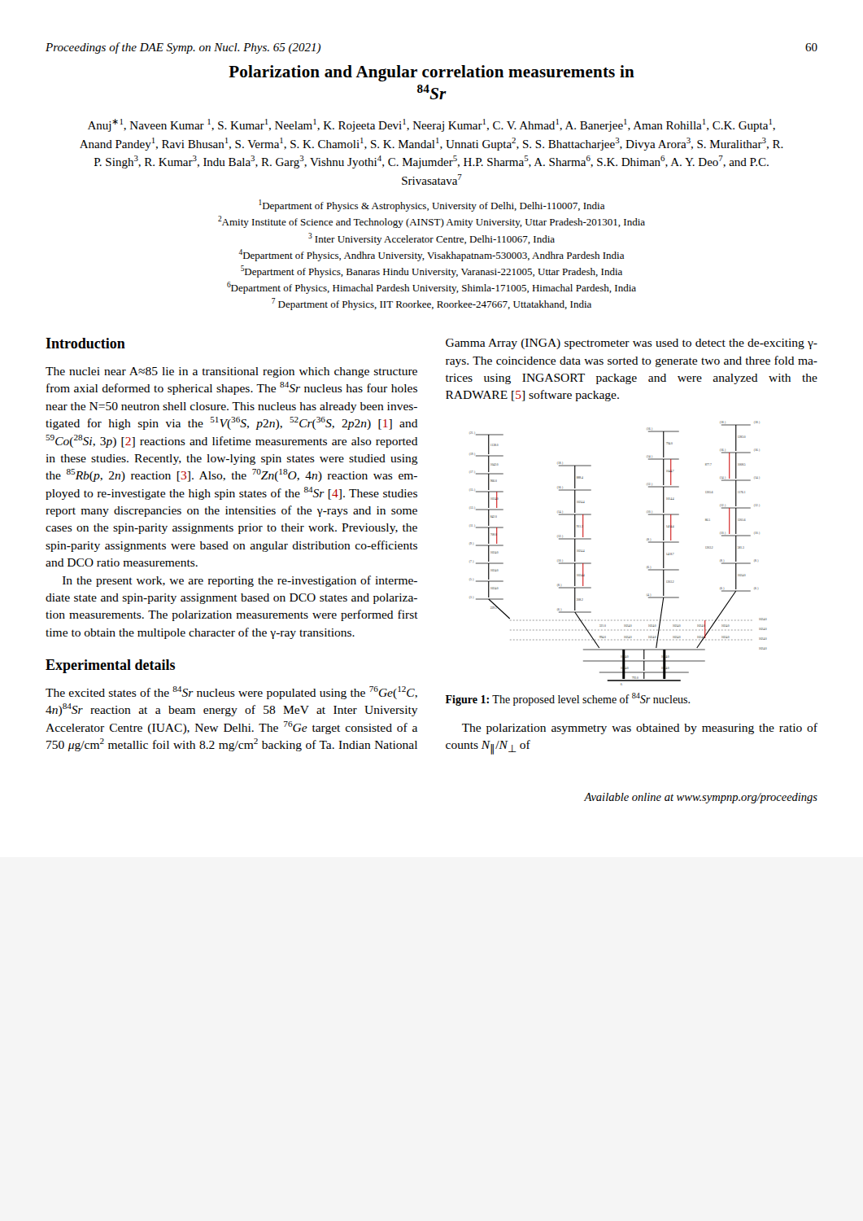Proceedings of the DAE Symp. on Nucl. Phys. 65 (2021) 60
Polarization and Angular correlation measurements in 84Sr
Anuj∗1, Naveen Kumar 1, S. Kumar1, Neelam1, K. Rojeeta Devi1, Neeraj Kumar1, C. V. Ahmad1, A. Banerjee1, Aman Rohilla1, C.K. Gupta1, Anand Pandey1, Ravi Bhusan1, S. Verma1, S. K. Chamoli1, S. K. Mandal1, Unnati Gupta2, S. S. Bhattacharjee3, Divya Arora3, S. Muralithar3, R. P. Singh3, R. Kumar3, Indu Bala3, R. Garg3, Vishnu Jyothi4, C. Majumder5, H.P. Sharma5, A. Sharma6, S.K. Dhiman6, A. Y. Deo7, and P.C. Srivasatava7
1Department of Physics & Astrophysics, University of Delhi, Delhi-110007, India
2Amity Institute of Science and Technology (AINST) Amity University, Uttar Pradesh-201301, India
3 Inter University Accelerator Centre, Delhi-110067, India
4Department of Physics, Andhra University, Visakhapatnam-530003, Andhra Pardesh India
5Department of Physics, Banaras Hindu University, Varanasi-221005, Uttar Pradesh, India
6Department of Physics, Himachal Pardesh University, Shimla-171005, Himachal Pardesh, India
7 Department of Physics, IIT Roorkee, Roorkee-247667, Uttatakhand, India
Introduction
The nuclei near A≈85 lie in a transitional region which change structure from axial deformed to spherical shapes. The 84Sr nucleus has four holes near the N=50 neutron shell closure. This nucleus has already been investigated for high spin via the 51V(36S, p2n), 52Cr(36S, 2p2n) [1] and 59Co(28Si, 3p) [2] reactions and lifetime measurements are also reported in these studies. Recently, the low-lying spin states were studied using the 85Rb(p, 2n) reaction [3]. Also, the 70Zn(18O, 4n) reaction was employed to re-investigate the high spin states of the 84Sr [4]. These studies report many discrepancies on the intensities of the γ-rays and in some cases on the spin-parity assignments prior to their work. Previously, the spin-parity assignments were based on angular distribution co-efficients and DCO ratio measurements.
In the present work, we are reporting the re-investigation of intermediate state and spin-parity assignment based on DCO states and polarization measurements. The polarization measurements were performed first time to obtain the multipole character of the γ-ray transitions.
Experimental details
The excited states of the 84Sr nucleus were populated using the 76Ge(12C, 4n)84Sr reaction at a beam energy of 58 MeV at Inter University Accelerator Centre (IUAC), New Delhi. The 76Ge target consisted of a 750 μg/cm2 metallic foil with 8.2 mg/cm2 backing of Ta. Indian National Gamma Array (INGA) spectrometer was used to detect the de-exciting γ-rays. The coincidence data was sorted to generate two and three fold matrices using INGASORT package and were analyzed with the RADWARE [5] software package.
(21+) (19+) (17+) (15+) (13+) (11+) (9+) (7+) (5+) (3+) 1138.0 1042.0 966.0 1024.0 842.0 708.0 1024.0 1024.0 1024.0 229.1 (18+) (16+) (14+) (12+) (10+) (8+) (6+) 888.4 1024.4 911.2 1024.4 1024.4 208.2 (16+) (14+) (12+) (10+) (8+) (6+) (4+) 794.0 1044.7 1014.4 1414.4 1418.7 1203.2 (18+) (16+) (14+) (12+) (10+) (8+) (6+) 1283.0 1008.5 1176.1 1205.6 581.3 1024.0 877.7 1205.6 86.5 1203.2 321.0 1024.0 1024.0 1024.0 1024.0 1024.0 994.0 1024.0 1024.0 1024.0 1024.0 1024.0 1024.0 1024.0 1024.0 1024.0 793.0 0+ (18+) (16+) (14+) (12+) (10+) (8+) (6+) 1024.0 1024.0 1024.0 1024.0
Figure 1: The proposed level scheme of 84Sr nucleus.
The polarization asymmetry was obtained by measuring the ratio of counts N∥/N⊥ of
Available online at www.sympnp.org/proceedings